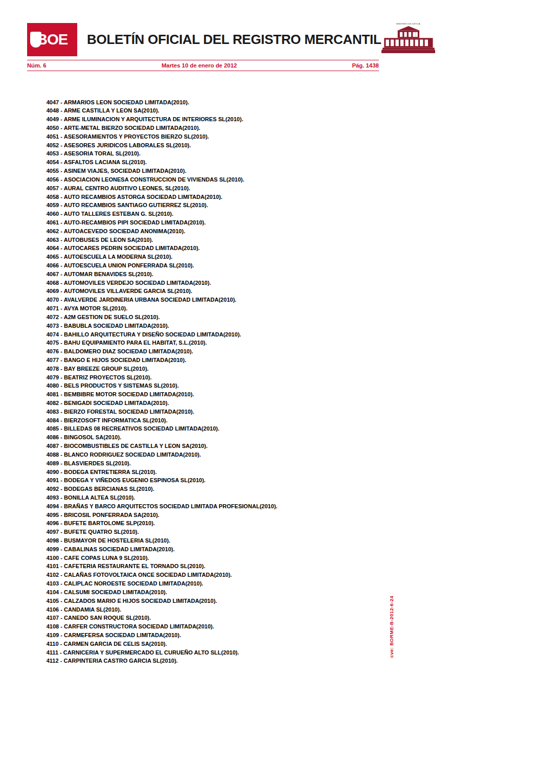BOE
BOLETÍN OFICIAL DEL REGISTRO MERCANTIL
MINISTERIO DE JUSTICIA
Núm. 6 Martes 10 de enero de 2012 Pág. 1438
4047 - ARMARIOS LEON SOCIEDAD LIMITADA(2010).
4048 - ARME CASTILLA Y LEON SA(2010).
4049 - ARME ILUMINACION Y ARQUITECTURA DE INTERIORES SL(2010).
4050 - ARTE-METAL BIERZO SOCIEDAD LIMITADA(2010).
4051 - ASESORAMIENTOS Y PROYECTOS BIERZO SL(2010).
4052 - ASESORES JURIDICOS LABORALES SL(2010).
4053 - ASESORIA TORAL SL(2010).
4054 - ASFALTOS LACIANA SL(2010).
4055 - ASINEM VIAJES, SOCIEDAD LIMITADA(2010).
4056 - ASOCIACION LEONESA CONSTRUCCION DE VIVIENDAS SL(2010).
4057 - AURAL CENTRO AUDITIVO LEONES, SL(2010).
4058 - AUTO RECAMBIOS ASTORGA SOCIEDAD LIMITADA(2010).
4059 - AUTO RECAMBIOS SANTIAGO GUTIERREZ SL(2010).
4060 - AUTO TALLERES ESTEBAN G. SL(2010).
4061 - AUTO-RECAMBIOS PIPI SOCIEDAD LIMITADA(2010).
4062 - AUTOACEVEDO SOCIEDAD ANONIMA(2010).
4063 - AUTOBUSES DE LEON SA(2010).
4064 - AUTOCARES PEDRIN SOCIEDAD LIMITADA(2010).
4065 - AUTOESCUELA LA MODERNA SL(2010).
4066 - AUTOESCUELA UNION PONFERRADA SL(2010).
4067 - AUTOMAR BENAVIDES SL(2010).
4068 - AUTOMOVILES VERDEJO SOCIEDAD LIMITADA(2010).
4069 - AUTOMOVILES VILLAVERDE GARCIA SL(2010).
4070 - AVALVERDE JARDINERIA URBANA SOCIEDAD LIMITADA(2010).
4071 - AVYA MOTOR SL(2010).
4072 - A2M GESTION DE SUELO SL(2010).
4073 - BABUBLA SOCIEDAD LIMITADA(2010).
4074 - BAHILLO ARQUITECTURA Y DISEÑO SOCIEDAD LIMITADA(2010).
4075 - BAHU EQUIPAMIENTO PARA EL HABITAT, S.L.(2010).
4076 - BALDOMERO DIAZ SOCIEDAD LIMITADA(2010).
4077 - BANGO E HIJOS SOCIEDAD LIMITADA(2010).
4078 - BAY BREEZE GROUP SL(2010).
4079 - BEATRIZ PROYECTOS SL(2010).
4080 - BELS PRODUCTOS Y SISTEMAS SL(2010).
4081 - BEMBIBRE MOTOR SOCIEDAD LIMITADA(2010).
4082 - BENIGADI SOCIEDAD LIMITADA(2010).
4083 - BIERZO FORESTAL SOCIEDAD LIMITADA(2010).
4084 - BIERZOSOFT INFORMATICA SL(2010).
4085 - BILLEDAS 08 RECREATIVOS SOCIEDAD LIMITADA(2010).
4086 - BINGOSOL SA(2010).
4087 - BIOCOMBUSTIBLES DE CASTILLA Y LEON SA(2010).
4088 - BLANCO RODRIGUEZ SOCIEDAD LIMITADA(2010).
4089 - BLASVIERDES SL(2010).
4090 - BODEGA ENTRETIERRA SL(2010).
4091 - BODEGA Y VIÑEDOS EUGENIO ESPINOSA SL(2010).
4092 - BODEGAS BERCIANAS SL(2010).
4093 - BONILLA ALTEA SL(2010).
4094 - BRAÑAS Y BARCO ARQUITECTOS SOCIEDAD LIMITADA PROFESIONAL(2010).
4095 - BRICOSIL PONFERRADA SA(2010).
4096 - BUFETE BARTOLOME SLP(2010).
4097 - BUFETE QUATRO SL(2010).
4098 - BUSMAYOR DE HOSTELERIA SL(2010).
4099 - CABALINAS SOCIEDAD LIMITADA(2010).
4100 - CAFE COPAS LUNA 9 SL(2010).
4101 - CAFETERIA RESTAURANTE EL TORNADO SL(2010).
4102 - CALAÑAS FOTOVOLTAICA ONCE SOCIEDAD LIMITADA(2010).
4103 - CALIPLAC NOROESTE SOCIEDAD LIMITADA(2010).
4104 - CALSUMI SOCIEDAD LIMITADA(2010).
4105 - CALZADOS MARIO E HIJOS SOCIEDAD LIMITADA(2010).
4106 - CANDAMIA SL(2010).
4107 - CANEDO SAN ROQUE SL(2010).
4108 - CARFER CONSTRUCTORA SOCIEDAD LIMITADA(2010).
4109 - CARMEFERSA SOCIEDAD LIMITADA(2010).
4110 - CARMEN GARCIA DE CELIS SA(2010).
4111 - CARNICERIA Y SUPERMERCADO EL CURUEÑO ALTO SLL(2010).
4112 - CARPINTERIA CASTRO GARCIA SL(2010).
cve: BORME-B-2012-6-24